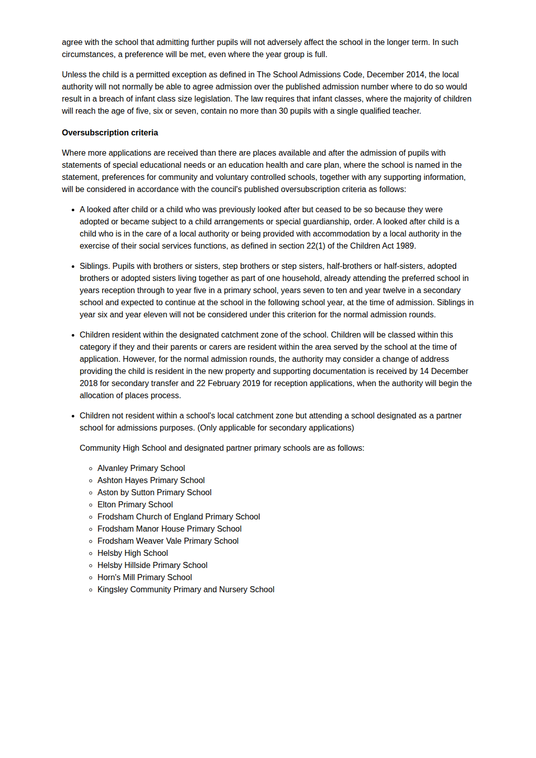agree with the school that admitting further pupils will not adversely affect the school in the longer term. In such circumstances, a preference will be met, even where the year group is full.
Unless the child is a permitted exception as defined in The School Admissions Code, December 2014, the local authority will not normally be able to agree admission over the published admission number where to do so would result in a breach of infant class size legislation. The law requires that infant classes, where the majority of children will reach the age of five, six or seven, contain no more than 30 pupils with a single qualified teacher.
Oversubscription criteria
Where more applications are received than there are places available and after the admission of pupils with statements of special educational needs or an education health and care plan, where the school is named in the statement, preferences for community and voluntary controlled schools, together with any supporting information, will be considered in accordance with the council's published oversubscription criteria as follows:
A looked after child or a child who was previously looked after but ceased to be so because they were adopted or became subject to a child arrangements or special guardianship, order. A looked after child is a child who is in the care of a local authority or being provided with accommodation by a local authority in the exercise of their social services functions, as defined in section 22(1) of the Children Act 1989.
Siblings. Pupils with brothers or sisters, step brothers or step sisters, half-brothers or half-sisters, adopted brothers or adopted sisters living together as part of one household, already attending the preferred school in years reception through to year five in a primary school, years seven to ten and year twelve in a secondary school and expected to continue at the school in the following school year, at the time of admission. Siblings in year six and year eleven will not be considered under this criterion for the normal admission rounds.
Children resident within the designated catchment zone of the school. Children will be classed within this category if they and their parents or carers are resident within the area served by the school at the time of application. However, for the normal admission rounds, the authority may consider a change of address providing the child is resident in the new property and supporting documentation is received by 14 December 2018 for secondary transfer and 22 February 2019 for reception applications, when the authority will begin the allocation of places process.
Children not resident within a school's local catchment zone but attending a school designated as a partner school for admissions purposes. (Only applicable for secondary applications)
Community High School and designated partner primary schools are as follows:
Alvanley Primary School
Ashton Hayes Primary School
Aston by Sutton Primary School
Elton Primary School
Frodsham Church of England Primary School
Frodsham Manor House Primary School
Frodsham Weaver Vale Primary School
Helsby High School
Helsby Hillside Primary School
Horn's Mill Primary School
Kingsley Community Primary and Nursery School